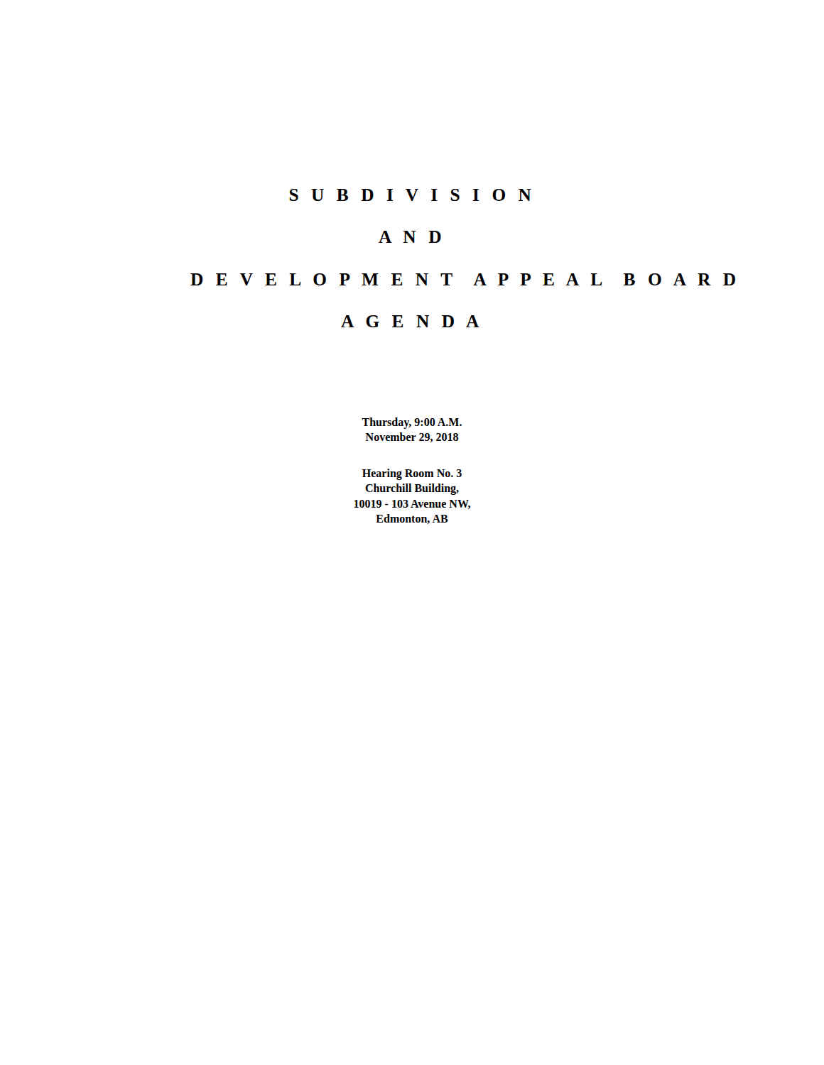S U B D I V I S I O N
A N D
D E V E L O P M E N T A P P E A L B O A R D
A G E N D A
Thursday, 9:00 A.M.
November 29, 2018
Hearing Room No. 3
Churchill Building,
10019 - 103 Avenue NW,
Edmonton, AB